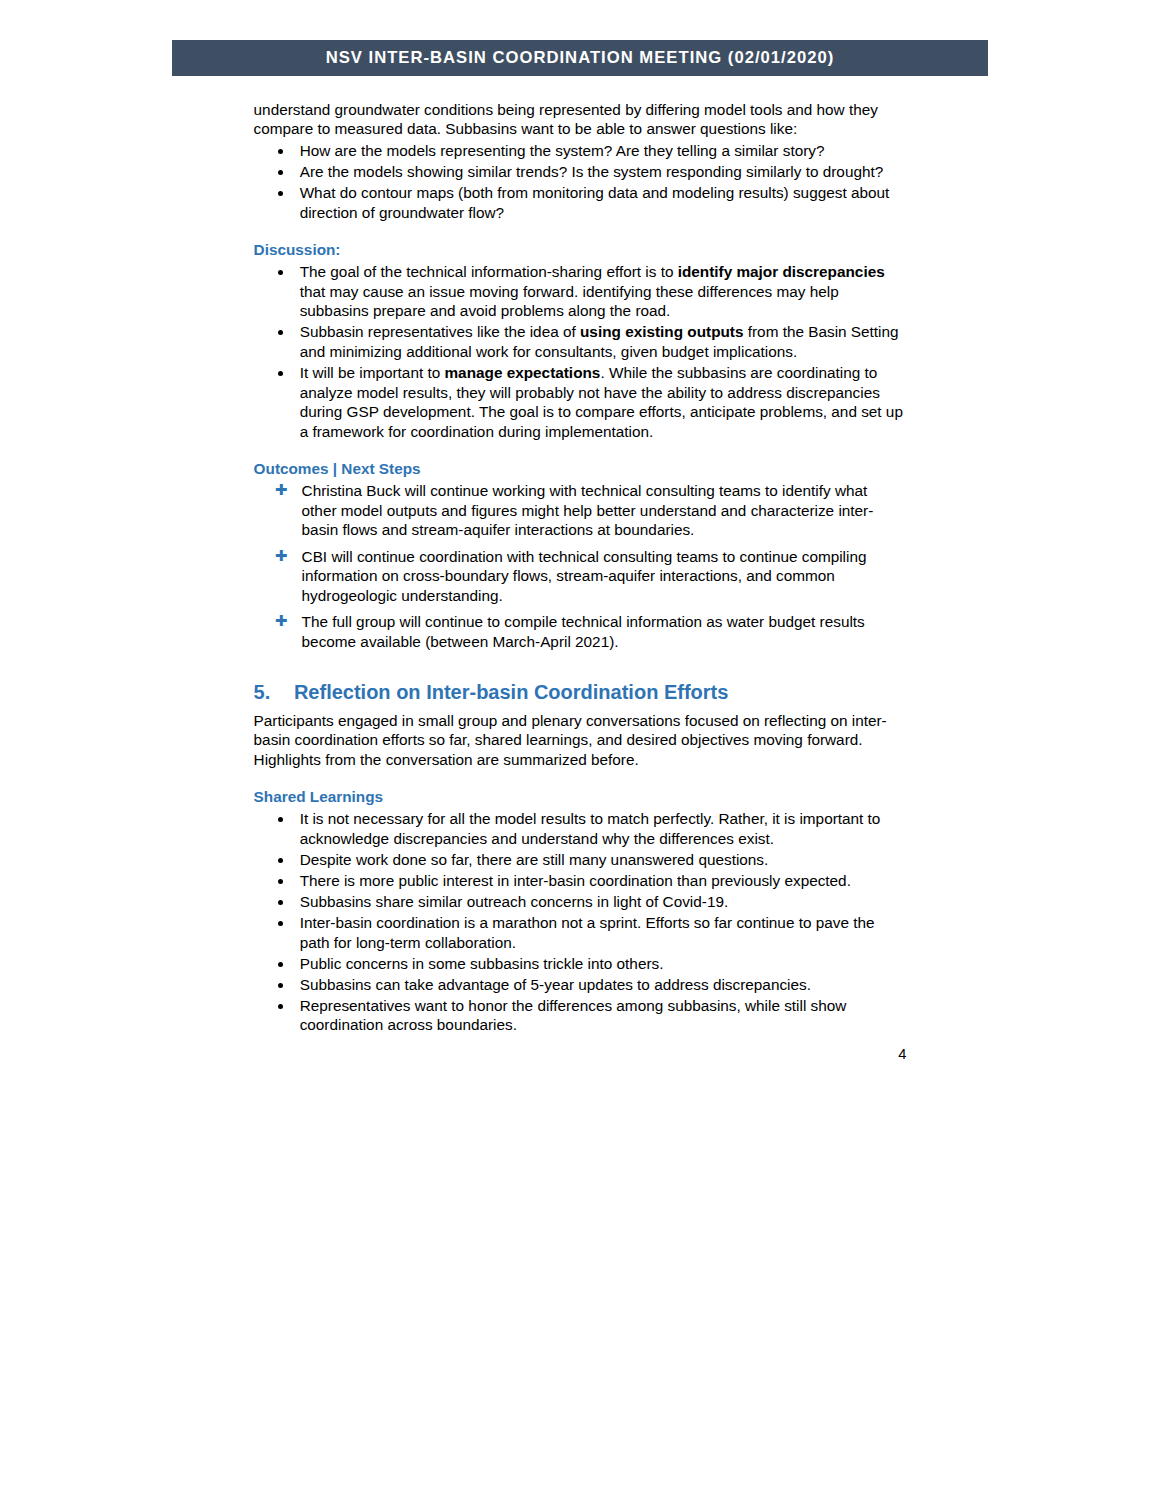NSV INTER-BASIN COORDINATION MEETING (02/01/2020)
understand groundwater conditions being represented by differing model tools and how they compare to measured data. Subbasins want to be able to answer questions like:
How are the models representing the system? Are they telling a similar story?
Are the models showing similar trends? Is the system responding similarly to drought?
What do contour maps (both from monitoring data and modeling results) suggest about direction of groundwater flow?
Discussion:
The goal of the technical information-sharing effort is to identify major discrepancies that may cause an issue moving forward. identifying these differences may help subbasins prepare and avoid problems along the road.
Subbasin representatives like the idea of using existing outputs from the Basin Setting and minimizing additional work for consultants, given budget implications.
It will be important to manage expectations. While the subbasins are coordinating to analyze model results, they will probably not have the ability to address discrepancies during GSP development. The goal is to compare efforts, anticipate problems, and set up a framework for coordination during implementation.
Outcomes | Next Steps
Christina Buck will continue working with technical consulting teams to identify what other model outputs and figures might help better understand and characterize inter-basin flows and stream-aquifer interactions at boundaries.
CBI will continue coordination with technical consulting teams to continue compiling information on cross-boundary flows, stream-aquifer interactions, and common hydrogeologic understanding.
The full group will continue to compile technical information as water budget results become available (between March-April 2021).
5. Reflection on Inter-basin Coordination Efforts
Participants engaged in small group and plenary conversations focused on reflecting on inter-basin coordination efforts so far, shared learnings, and desired objectives moving forward. Highlights from the conversation are summarized before.
Shared Learnings
It is not necessary for all the model results to match perfectly. Rather, it is important to acknowledge discrepancies and understand why the differences exist.
Despite work done so far, there are still many unanswered questions.
There is more public interest in inter-basin coordination than previously expected.
Subbasins share similar outreach concerns in light of Covid-19.
Inter-basin coordination is a marathon not a sprint. Efforts so far continue to pave the path for long-term collaboration.
Public concerns in some subbasins trickle into others.
Subbasins can take advantage of 5-year updates to address discrepancies.
Representatives want to honor the differences among subbasins, while still show coordination across boundaries.
4